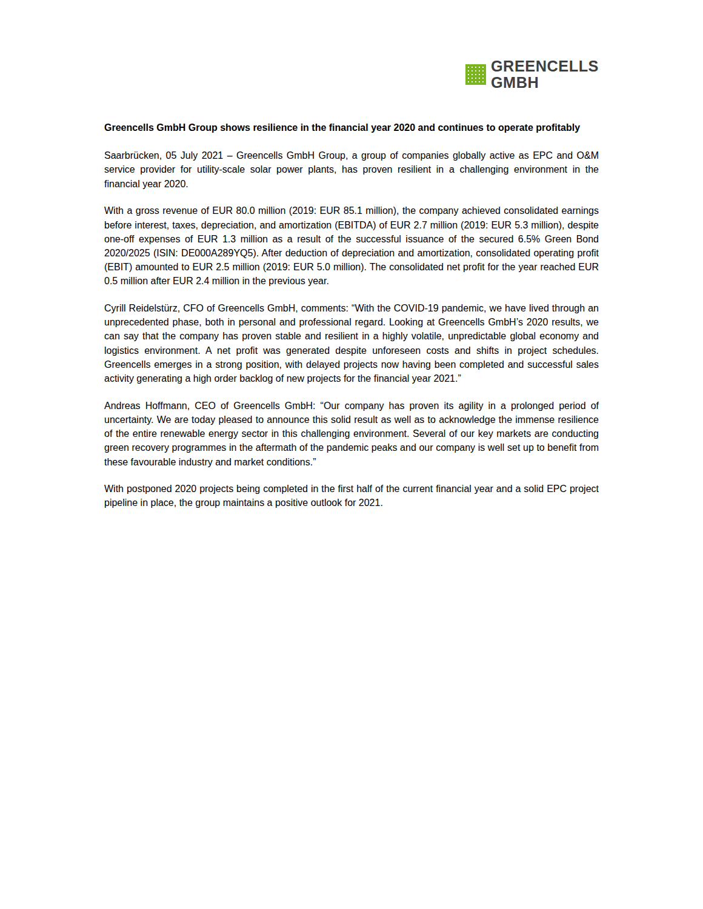GREENCELLS GMBH
Greencells GmbH Group shows resilience in the financial year 2020 and continues to operate profitably
Saarbrücken, 05 July 2021 – Greencells GmbH Group, a group of companies globally active as EPC and O&M service provider for utility-scale solar power plants, has proven resilient in a challenging environment in the financial year 2020.
With a gross revenue of EUR 80.0 million (2019: EUR 85.1 million), the company achieved consolidated earnings before interest, taxes, depreciation, and amortization (EBITDA) of EUR 2.7 million (2019: EUR 5.3 million), despite one-off expenses of EUR 1.3 million as a result of the successful issuance of the secured 6.5% Green Bond 2020/2025 (ISIN: DE000A289YQ5). After deduction of depreciation and amortization, consolidated operating profit (EBIT) amounted to EUR 2.5 million (2019: EUR 5.0 million). The consolidated net profit for the year reached EUR 0.5 million after EUR 2.4 million in the previous year.
Cyrill Reidelstürz, CFO of Greencells GmbH, comments: “With the COVID-19 pandemic, we have lived through an unprecedented phase, both in personal and professional regard. Looking at Greencells GmbH’s 2020 results, we can say that the company has proven stable and resilient in a highly volatile, unpredictable global economy and logistics environment. A net profit was generated despite unforeseen costs and shifts in project schedules. Greencells emerges in a strong position, with delayed projects now having been completed and successful sales activity generating a high order backlog of new projects for the financial year 2021.”
Andreas Hoffmann, CEO of Greencells GmbH: “Our company has proven its agility in a prolonged period of uncertainty. We are today pleased to announce this solid result as well as to acknowledge the immense resilience of the entire renewable energy sector in this challenging environment. Several of our key markets are conducting green recovery programmes in the aftermath of the pandemic peaks and our company is well set up to benefit from these favourable industry and market conditions.”
With postponed 2020 projects being completed in the first half of the current financial year and a solid EPC project pipeline in place, the group maintains a positive outlook for 2021.